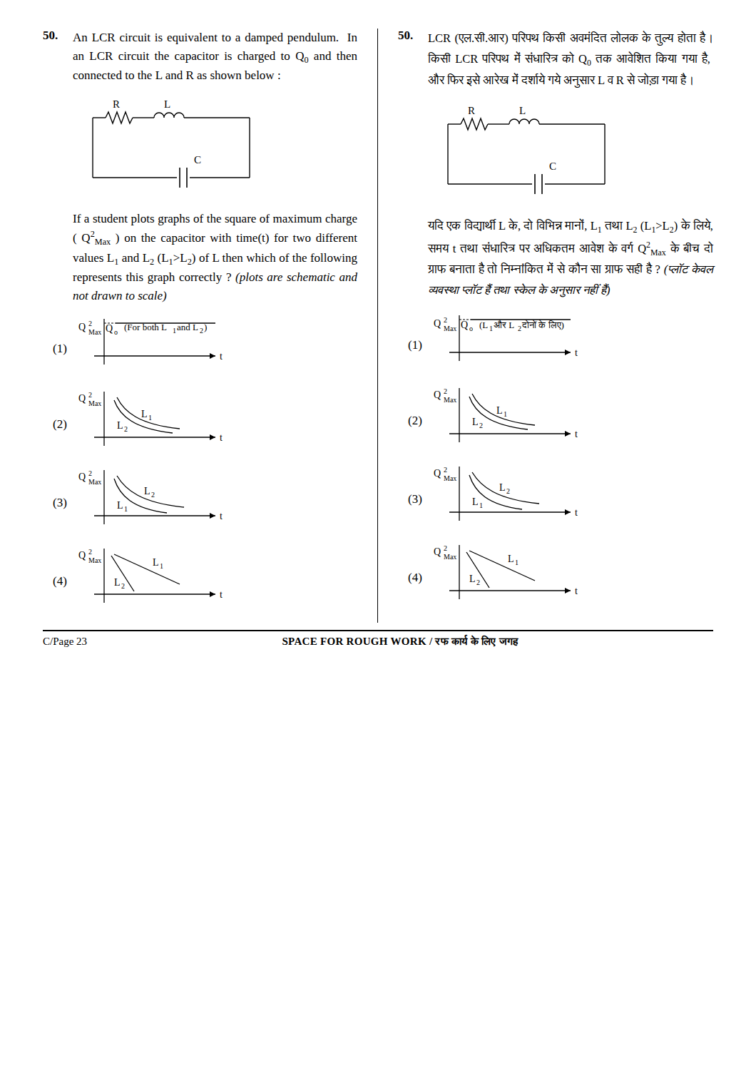50.
An LCR circuit is equivalent to a damped pendulum. In an LCR circuit the capacitor is charged to Q0 and then connected to the L and R as shown below :
R L C
If a student plots graphs of the square of maximum charge ( Q2Max ) on the capacitor with time(t) for two different values L1 and L2 (L1>L2) of L then which of the following represents this graph correctly ? (plots are schematic and not drawn to scale)
(1)
Q 2 Max Q o (For both L 1 and L 2 ) t
(2)
Q 2 Max t L 1 L 2
(3)
Q 2 Max t L 2 L 1
(4)
Q 2 Max t L 1 L 2
50.
LCR (एल.सी.आर) परिपथ किसी अवमंदित लोलक के तुल्य होता है। किसी LCR परिपथ में संधारित्र को Q0 तक आवेशित किया गया है, और फिर इसे आरेख में दर्शाये गये अनुसार L व R से जोड़ा गया है।
R L C
यदि एक विद्यार्थी L के, दो विभिन्न मानों, L1 तथा L2 (L1>L2) के लिये, समय t तथा संधारित्र पर अधिकतम आवेश के वर्ग Q2Max के बीच दो ग्राफ बनाता है तो निम्नांकित में से कौन सा ग्राफ सही है ? (प्लॉट केवल व्यवस्था प्लॉट हैं तथा स्केल के अनुसार नहीं हैं)
(1)
Q 2 Max Q o (L 1 और L 2 दोनों के लिए) t
(2)
Q 2 Max t L 1 L 2
(3)
Q 2 Max t L 2 L 1
(4)
Q 2 Max t L 1 L 2
C/Page 23
SPACE FOR ROUGH WORK / रफ कार्य के लिए जगह